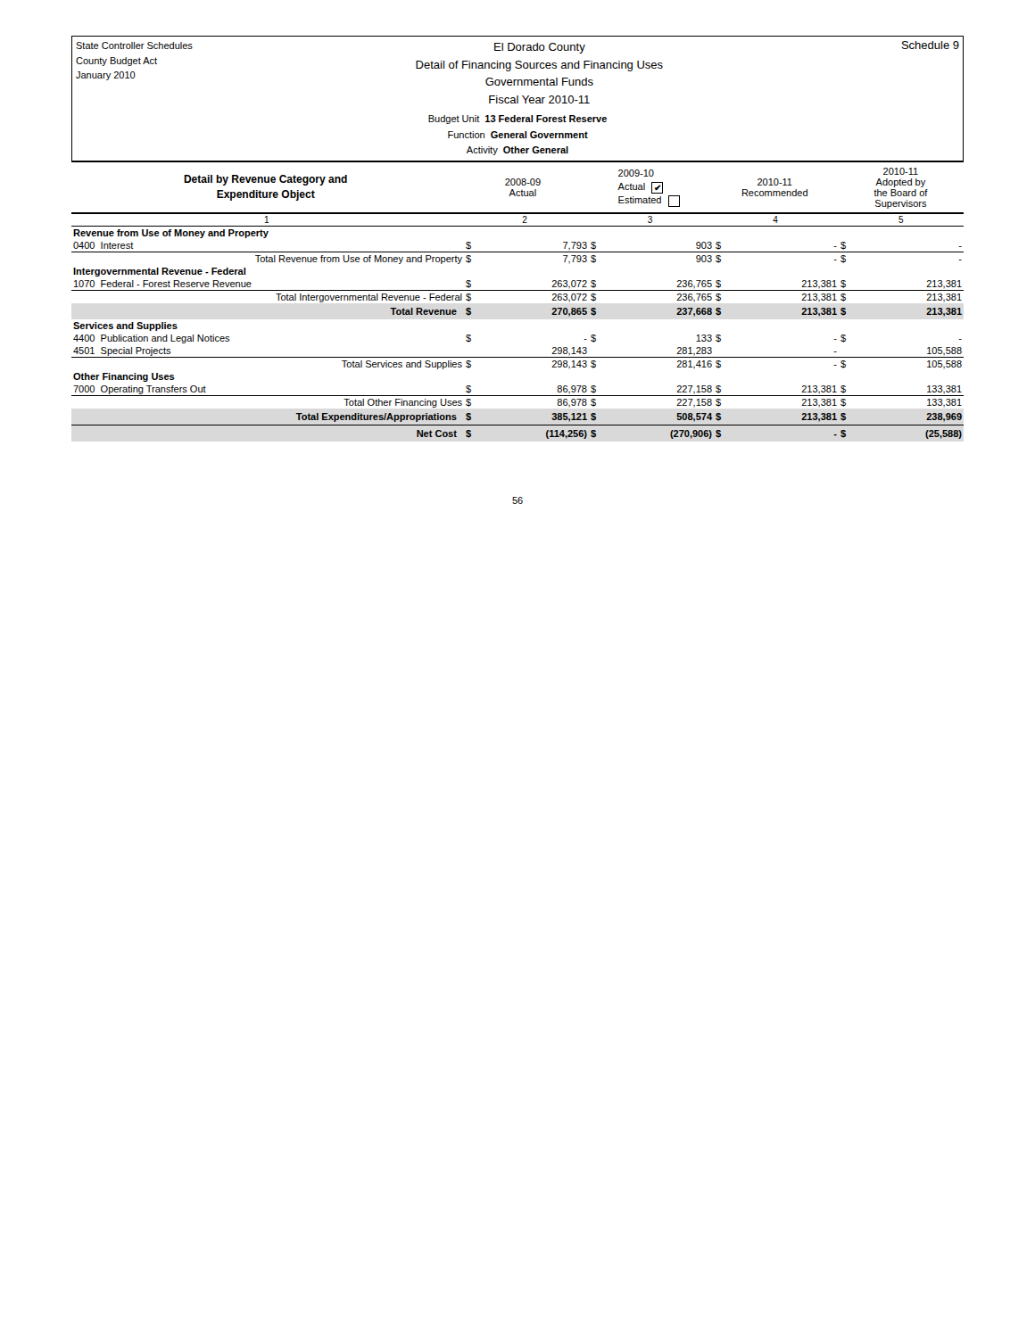| State Controller Schedules County Budget Act January 2010 | El Dorado County Detail of Financing Sources and Financing Uses Governmental Funds Fiscal Year 2010-11 | Schedule 9 |
| Budget Unit 13 Federal Forest Reserve Function General Government Activity Other General |
| Detail by Revenue Category and Expenditure Object | 2008-09 Actual | 2009-10 Actual ✔ Estimated | 2010-11 Recommended | 2010-11 Adopted by the Board of Supervisors |
| 1 | 2 | 3 | 4 | 5 |
| Revenue from Use of Money and Property |
| 0400 Interest | $ | 7,793 | $ | 903 | $ | - | $ | - |
| Total Revenue from Use of Money and Property | $ | 7,793 | $ | 903 | $ | - | $ | - |
| Intergovernmental Revenue - Federal |
| 1070 Federal - Forest Reserve Revenue | $ | 263,072 | $ | 236,765 | $ | 213,381 | $ | 213,381 |
| Total Intergovernmental Revenue - Federal | $ | 263,072 | $ | 236,765 | $ | 213,381 | $ | 213,381 |
| Total Revenue | $ | 270,865 | $ | 237,668 | $ | 213,381 | $ | 213,381 |
| Services and Supplies |
| 4400 Publication and Legal Notices | $ | - | $ | 133 | $ | - | $ | - |
| 4501 Special Projects | | 298,143 | | 281,283 | | - | | 105,588 |
| Total Services and Supplies | $ | 298,143 | $ | 281,416 | $ | - | $ | 105,588 |
| Other Financing Uses |
| 7000 Operating Transfers Out | $ | 86,978 | $ | 227,158 | $ | 213,381 | $ | 133,381 |
| Total Other Financing Uses | $ | 86,978 | $ | 227,158 | $ | 213,381 | $ | 133,381 |
| Total Expenditures/Appropriations | $ | 385,121 | $ | 508,574 | $ | 213,381 | $ | 238,969 |
| Net Cost | $ | (114,256) | $ | (270,906) | $ | - | $ | (25,588) |
56